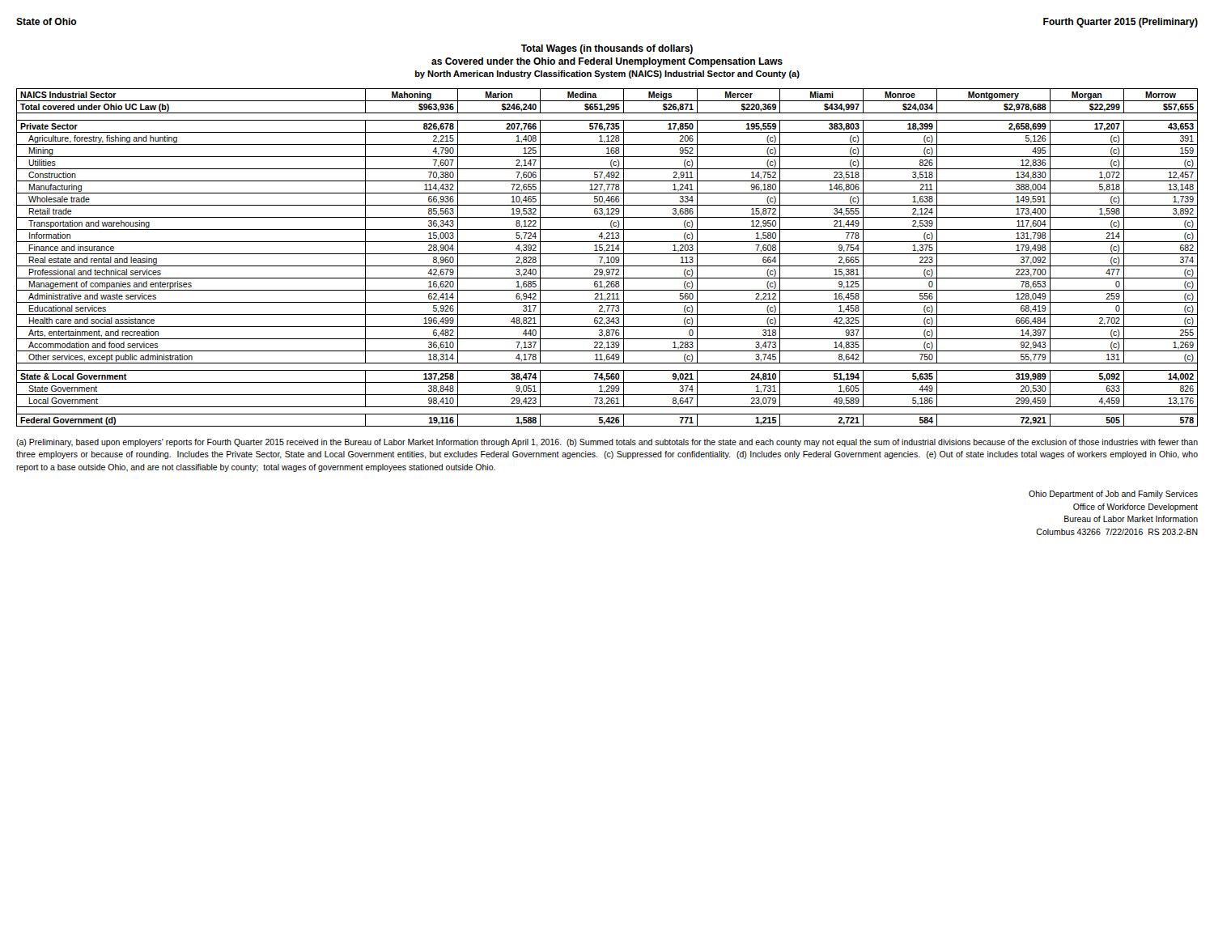State of Ohio
Fourth Quarter 2015 (Preliminary)
Total Wages (in thousands of dollars)
as Covered under the Ohio and Federal Unemployment Compensation Laws
by North American Industry Classification System (NAICS) Industrial Sector and County (a)
| NAICS Industrial Sector | Mahoning | Marion | Medina | Meigs | Mercer | Miami | Monroe | Montgomery | Morgan | Morrow |
| --- | --- | --- | --- | --- | --- | --- | --- | --- | --- | --- |
| Total covered under Ohio UC Law (b) | $963,936 | $246,240 | $651,295 | $26,871 | $220,369 | $434,997 | $24,034 | $2,978,688 | $22,299 | $57,655 |
| Private Sector | 826,678 | 207,766 | 576,735 | 17,850 | 195,559 | 383,803 | 18,399 | 2,658,699 | 17,207 | 43,653 |
| Agriculture, forestry, fishing and hunting | 2,215 | 1,408 | 1,128 | 206 | (c) | (c) | (c) | 5,126 | (c) | 391 |
| Mining | 4,790 | 125 | 168 | 952 | (c) | (c) | (c) | 495 | (c) | 159 |
| Utilities | 7,607 | 2,147 | (c) | (c) | (c) | (c) | 826 | 12,836 | (c) | (c) |
| Construction | 70,380 | 7,606 | 57,492 | 2,911 | 14,752 | 23,518 | 3,518 | 134,830 | 1,072 | 12,457 |
| Manufacturing | 114,432 | 72,655 | 127,778 | 1,241 | 96,180 | 146,806 | 211 | 388,004 | 5,818 | 13,148 |
| Wholesale trade | 66,936 | 10,465 | 50,466 | 334 | (c) | (c) | 1,638 | 149,591 | (c) | 1,739 |
| Retail trade | 85,563 | 19,532 | 63,129 | 3,686 | 15,872 | 34,555 | 2,124 | 173,400 | 1,598 | 3,892 |
| Transportation and warehousing | 36,343 | 8,122 | (c) | (c) | 12,950 | 21,449 | 2,539 | 117,604 | (c) | (c) |
| Information | 15,003 | 5,724 | 4,213 | (c) | 1,580 | 778 | (c) | 131,798 | 214 | (c) |
| Finance and insurance | 28,904 | 4,392 | 15,214 | 1,203 | 7,608 | 9,754 | 1,375 | 179,498 | (c) | 682 |
| Real estate and rental and leasing | 8,960 | 2,828 | 7,109 | 113 | 664 | 2,665 | 223 | 37,092 | (c) | 374 |
| Professional and technical services | 42,679 | 3,240 | 29,972 | (c) | (c) | 15,381 | (c) | 223,700 | 477 | (c) |
| Management of companies and enterprises | 16,620 | 1,685 | 61,268 | (c) | (c) | 9,125 | 0 | 78,653 | 0 | (c) |
| Administrative and waste services | 62,414 | 6,942 | 21,211 | 560 | 2,212 | 16,458 | 556 | 128,049 | 259 | (c) |
| Educational services | 5,926 | 317 | 2,773 | (c) | (c) | 1,458 | (c) | 68,419 | 0 | (c) |
| Health care and social assistance | 196,499 | 48,821 | 62,343 | (c) | (c) | 42,325 | (c) | 666,484 | 2,702 | (c) |
| Arts, entertainment, and recreation | 6,482 | 440 | 3,876 | 0 | 318 | 937 | (c) | 14,397 | (c) | 255 |
| Accommodation and food services | 36,610 | 7,137 | 22,139 | 1,283 | 3,473 | 14,835 | (c) | 92,943 | (c) | 1,269 |
| Other services, except public administration | 18,314 | 4,178 | 11,649 | (c) | 3,745 | 8,642 | 750 | 55,779 | 131 | (c) |
| State & Local Government | 137,258 | 38,474 | 74,560 | 9,021 | 24,810 | 51,194 | 5,635 | 319,989 | 5,092 | 14,002 |
| State Government | 38,848 | 9,051 | 1,299 | 374 | 1,731 | 1,605 | 449 | 20,530 | 633 | 826 |
| Local Government | 98,410 | 29,423 | 73,261 | 8,647 | 23,079 | 49,589 | 5,186 | 299,459 | 4,459 | 13,176 |
| Federal Government (d) | 19,116 | 1,588 | 5,426 | 771 | 1,215 | 2,721 | 584 | 72,921 | 505 | 578 |
(a) Preliminary, based upon employers' reports for Fourth Quarter 2015 received in the Bureau of Labor Market Information through April 1, 2016. (b) Summed totals and subtotals for the state and each county may not equal the sum of industrial divisions because of the exclusion of those industries with fewer than three employers or because of rounding. Includes the Private Sector, State and Local Government entities, but excludes Federal Government agencies. (c) Suppressed for confidentiality. (d) Includes only Federal Government agencies. (e) Out of state includes total wages of workers employed in Ohio, who report to a base outside Ohio, and are not classifiable by county; total wages of government employees stationed outside Ohio.
Ohio Department of Job and Family Services
Office of Workforce Development
Bureau of Labor Market Information
Columbus 43266 7/22/2016 RS 203.2-BN